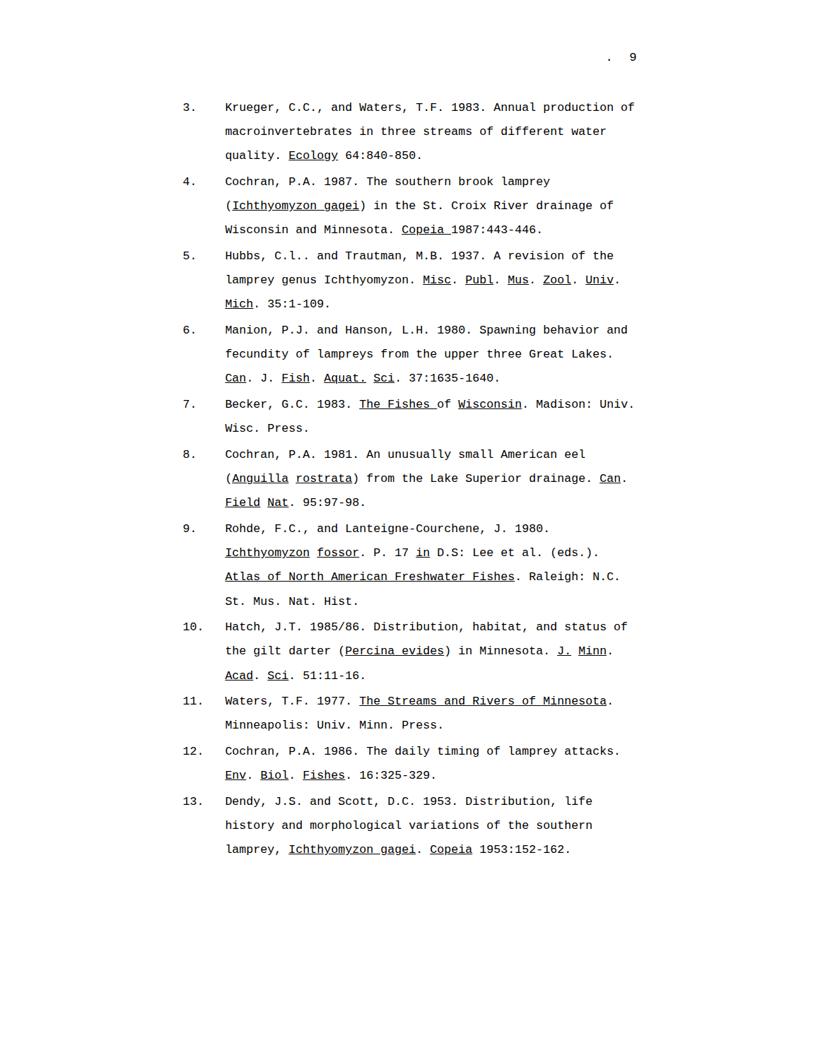. 9
3. Krueger, C.C., and Waters, T.F. 1983. Annual production of macroinvertebrates in three streams of different water quality. Ecology 64:840-850.
4. Cochran, P.A. 1987. The southern brook lamprey (Ichthyomyzon gagei) in the St. Croix River drainage of Wisconsin and Minnesota. Copeia 1987:443-446.
5. Hubbs, C.l.. and Trautman, M.B. 1937. A revision of the lamprey genus Ichthyomyzon. Misc. Publ. Mus. Zool. Univ. Mich. 35:1-109.
6. Manion, P.J. and Hanson, L.H. 1980. Spawning behavior and fecundity of lampreys from the upper three Great Lakes. Can. J. Fish. Aquat. Sci. 37:1635-1640.
7. Becker, G.C. 1983. The Fishes of Wisconsin. Madison: Univ. Wisc. Press.
8. Cochran, P.A. 1981. An unusually small American eel (Anguilla rostrata) from the Lake Superior drainage. Can. Field Nat. 95:97-98.
9. Rohde, F.C., and Lanteigne-Courchene, J. 1980. Ichthyomyzon fossor. P. 17 in D.S: Lee et al. (eds.). Atlas of North American Freshwater Fishes. Raleigh: N.C. St. Mus. Nat. Hist.
10. Hatch, J.T. 1985/86. Distribution, habitat, and status of the gilt darter (Percina evides) in Minnesota. J. Minn. Acad. Sci. 51:11-16.
11. Waters, T.F. 1977. The Streams and Rivers of Minnesota. Minneapolis: Univ. Minn. Press.
12. Cochran, P.A. 1986. The daily timing of lamprey attacks. Env. Biol. Fishes. 16:325-329.
13. Dendy, J.S. and Scott, D.C. 1953. Distribution, life history and morphological variations of the southern lamprey, Ichthyomyzon gagei. Copeia 1953:152-162.